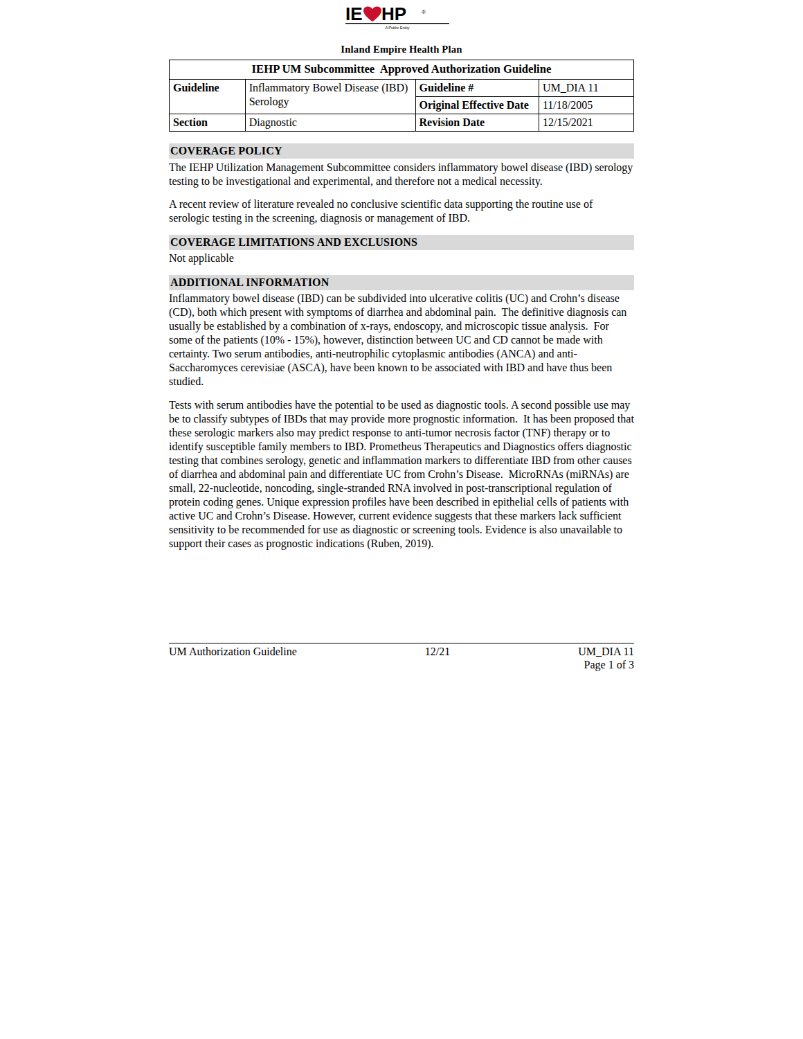IE HP ® A Public Entity
Inland Empire Health Plan
| IEHP UM Subcommittee Approved Authorization Guideline |
| Guideline | Inflammatory Bowel Disease (IBD) Serology | Guideline # | UM_DIA 11 |
| Original Effective Date | 11/18/2005 |
| Section | Diagnostic | Revision Date | 12/15/2021 |
Coverage Policy
The IEHP Utilization Management Subcommittee considers inflammatory bowel disease (IBD) serology testing to be investigational and experimental, and therefore not a medical necessity.
A recent review of literature revealed no conclusive scientific data supporting the routine use of serologic testing in the screening, diagnosis or management of IBD.
Coverage Limitations and Exclusions
Not applicable
Additional Information
Inflammatory bowel disease (IBD) can be subdivided into ulcerative colitis (UC) and Crohn’s disease (CD), both which present with symptoms of diarrhea and abdominal pain. The definitive diagnosis can usually be established by a combination of x-rays, endoscopy, and microscopic tissue analysis. For some of the patients (10% - 15%), however, distinction between UC and CD cannot be made with certainty. Two serum antibodies, anti-neutrophilic cytoplasmic antibodies (ANCA) and anti-Saccharomyces cerevisiae (ASCA), have been known to be associated with IBD and have thus been studied.
Tests with serum antibodies have the potential to be used as diagnostic tools. A second possible use may be to classify subtypes of IBDs that may provide more prognostic information. It has been proposed that these serologic markers also may predict response to anti-tumor necrosis factor (TNF) therapy or to identify susceptible family members to IBD. Prometheus Therapeutics and Diagnostics offers diagnostic testing that combines serology, genetic and inflammation markers to differentiate IBD from other causes of diarrhea and abdominal pain and differentiate UC from Crohn’s Disease. MicroRNAs (miRNAs) are small, 22-nucleotide, noncoding, single-stranded RNA involved in post-transcriptional regulation of protein coding genes. Unique expression profiles have been described in epithelial cells of patients with active UC and Crohn’s Disease. However, current evidence suggests that these markers lack sufficient sensitivity to be recommended for use as diagnostic or screening tools. Evidence is also unavailable to support their cases as prognostic indications (Ruben, 2019).
UM Authorization Guideline
12/21
UM_DIA 11
Page 1 of 3